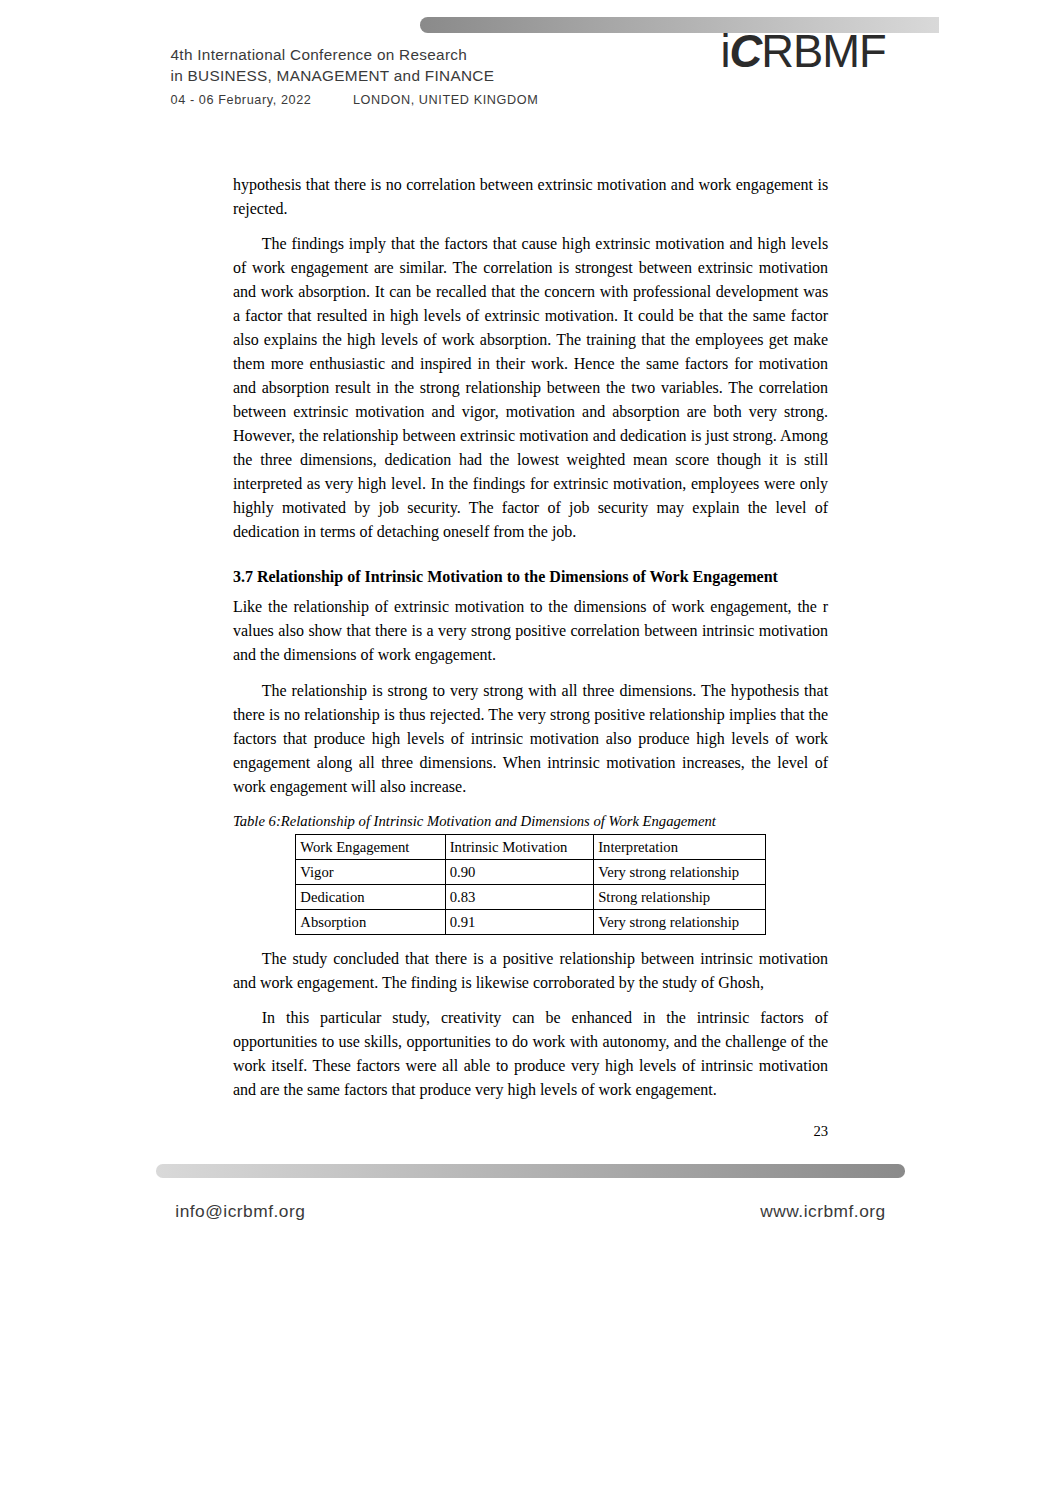4th International Conference on Research
in BUSINESS, MANAGEMENT and FINANCE
04 - 06 February, 2022 LONDON, UNITED KINGDOM
iCRBMF
hypothesis that there is no correlation between extrinsic motivation and work engagement is rejected.
The findings imply that the factors that cause high extrinsic motivation and high levels of work engagement are similar. The correlation is strongest between extrinsic motivation and work absorption. It can be recalled that the concern with professional development was a factor that resulted in high levels of extrinsic motivation. It could be that the same factor also explains the high levels of work absorption. The training that the employees get make them more enthusiastic and inspired in their work. Hence the same factors for motivation and absorption result in the strong relationship between the two variables. The correlation between extrinsic motivation and vigor, motivation and absorption are both very strong. However, the relationship between extrinsic motivation and dedication is just strong. Among the three dimensions, dedication had the lowest weighted mean score though it is still interpreted as very high level. In the findings for extrinsic motivation, employees were only highly motivated by job security. The factor of job security may explain the level of dedication in terms of detaching oneself from the job.
3.7 Relationship of Intrinsic Motivation to the Dimensions of Work Engagement
Like the relationship of extrinsic motivation to the dimensions of work engagement, the r values also show that there is a very strong positive correlation between intrinsic motivation and the dimensions of work engagement.
The relationship is strong to very strong with all three dimensions. The hypothesis that there is no relationship is thus rejected. The very strong positive relationship implies that the factors that produce high levels of intrinsic motivation also produce high levels of work engagement along all three dimensions. When intrinsic motivation increases, the level of work engagement will also increase.
Table 6:Relationship of Intrinsic Motivation and Dimensions of Work Engagement
| Work Engagement | Intrinsic Motivation | Interpretation |
| Vigor | 0.90 | Very strong relationship |
| Dedication | 0.83 | Strong relationship |
| Absorption | 0.91 | Very strong relationship |
The study concluded that there is a positive relationship between intrinsic motivation and work engagement. The finding is likewise corroborated by the study of Ghosh,
In this particular study, creativity can be enhanced in the intrinsic factors of opportunities to use skills, opportunities to do work with autonomy, and the challenge of the work itself. These factors were all able to produce very high levels of intrinsic motivation and are the same factors that produce very high levels of work engagement.
23
info@icrbmf.org www.icrbmf.org